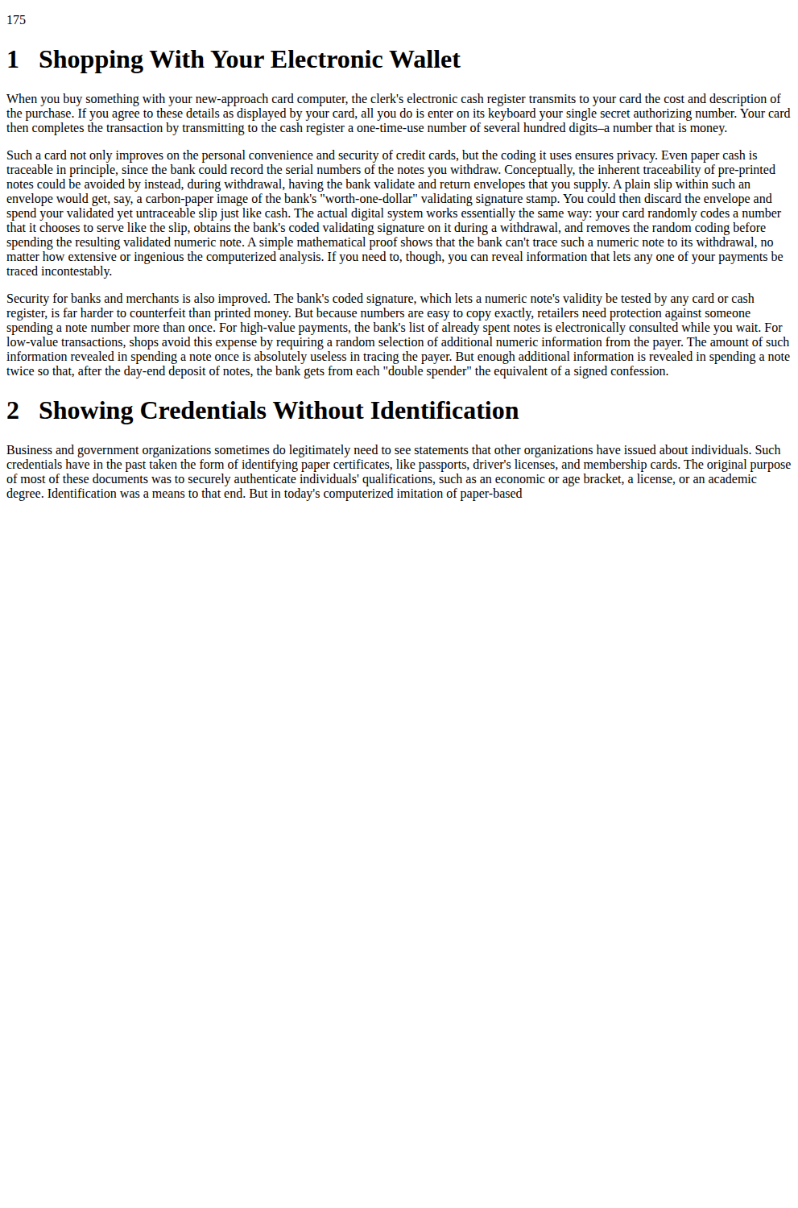175
1 Shopping With Your Electronic Wallet
When you buy something with your new-approach card computer, the clerk's electronic cash register transmits to your card the cost and description of the purchase. If you agree to these details as displayed by your card, all you do is enter on its keyboard your single secret authorizing number. Your card then completes the transaction by transmitting to the cash register a one-time-use number of several hundred digits–a number that is money.
Such a card not only improves on the personal convenience and security of credit cards, but the coding it uses ensures privacy. Even paper cash is traceable in principle, since the bank could record the serial numbers of the notes you withdraw. Conceptually, the inherent traceability of pre-printed notes could be avoided by instead, during withdrawal, having the bank validate and return envelopes that you supply. A plain slip within such an envelope would get, say, a carbon-paper image of the bank's "worth-one-dollar" validating signature stamp. You could then discard the envelope and spend your validated yet untraceable slip just like cash. The actual digital system works essentially the same way: your card randomly codes a number that it chooses to serve like the slip, obtains the bank's coded validating signature on it during a withdrawal, and removes the random coding before spending the resulting validated numeric note. A simple mathematical proof shows that the bank can't trace such a numeric note to its withdrawal, no matter how extensive or ingenious the computerized analysis. If you need to, though, you can reveal information that lets any one of your payments be traced incontestably.
Security for banks and merchants is also improved. The bank's coded signature, which lets a numeric note's validity be tested by any card or cash register, is far harder to counterfeit than printed money. But because numbers are easy to copy exactly, retailers need protection against someone spending a note number more than once. For high-value payments, the bank's list of already spent notes is electronically consulted while you wait. For low-value transactions, shops avoid this expense by requiring a random selection of additional numeric information from the payer. The amount of such information revealed in spending a note once is absolutely useless in tracing the payer. But enough additional information is revealed in spending a note twice so that, after the day-end deposit of notes, the bank gets from each "double spender" the equivalent of a signed confession.
2 Showing Credentials Without Identification
Business and government organizations sometimes do legitimately need to see statements that other organizations have issued about individuals. Such credentials have in the past taken the form of identifying paper certificates, like passports, driver's licenses, and membership cards. The original purpose of most of these documents was to securely authenticate individuals' qualifications, such as an economic or age bracket, a license, or an academic degree. Identification was a means to that end. But in today's computerized imitation of paper-based